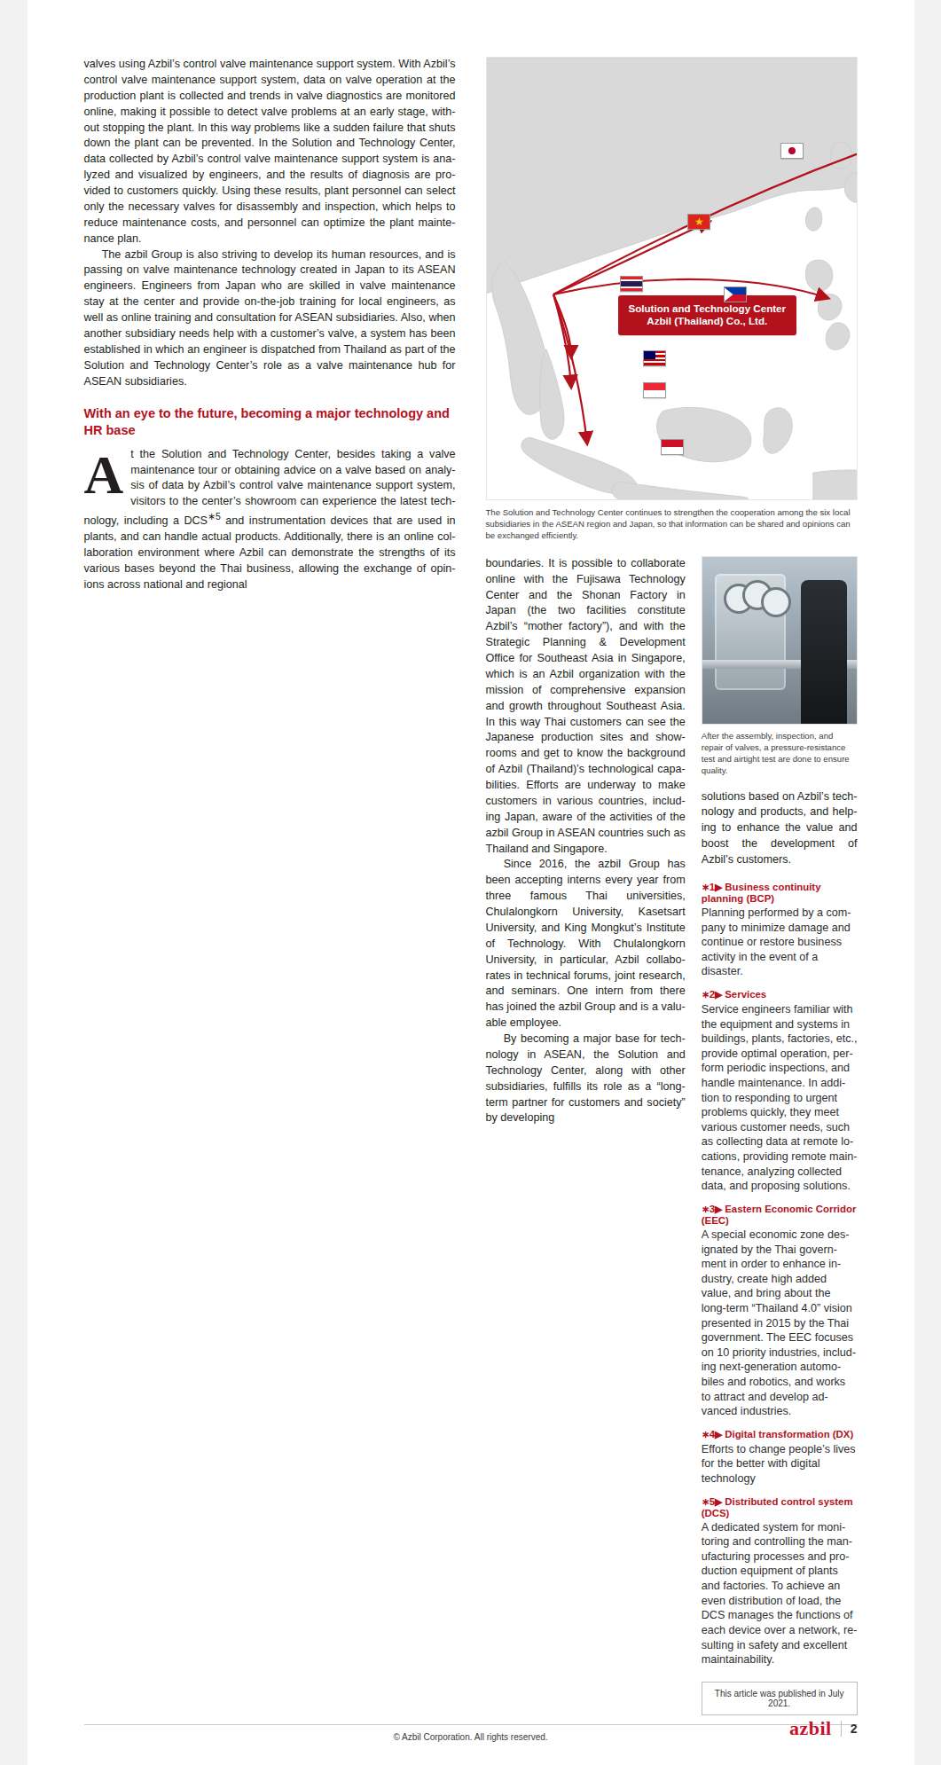valves using Azbil’s control valve maintenance support system. With Azbil’s control valve maintenance support system, data on valve operation at the production plant is collected and trends in valve diagnostics are monitored online, making it possible to detect valve problems at an early stage, without stopping the plant. In this way problems like a sudden failure that shuts down the plant can be prevented. In the Solution and Technology Center, data collected by Azbil’s control valve maintenance support system is analyzed and visualized by engineers, and the results of diagnosis are provided to customers quickly. Using these results, plant personnel can select only the necessary valves for disassembly and inspection, which helps to reduce maintenance costs, and personnel can optimize the plant maintenance plan.
The azbil Group is also striving to develop its human resources, and is passing on valve maintenance technology created in Japan to its ASEAN engineers. Engineers from Japan who are skilled in valve maintenance stay at the center and provide on-the-job training for local engineers, as well as online training and consultation for ASEAN subsidiaries. Also, when another subsidiary needs help with a customer’s valve, a system has been established in which an engineer is dispatched from Thailand as part of the Solution and Technology Center’s role as a valve maintenance hub for ASEAN subsidiaries.
With an eye to the future, becoming a major technology and HR base
At the Solution and Technology Center, besides taking a valve maintenance tour or obtaining advice on a valve based on analysis of data by Azbil’s control valve maintenance support system, visitors to the center’s showroom can experience the latest technology, including a DCS∗5 and instrumentation devices that are used in plants, and can handle actual products. Additionally, there is an online collaboration environment where Azbil can demonstrate the strengths of its various bases beyond the Thai business, allowing the exchange of opinions across national and regional
Solution and Technology Center
Azbil (Thailand) Co., Ltd.
The Solution and Technology Center continues to strengthen the cooperation among the six local subsidiaries in the ASEAN region and Japan, so that information can be shared and opinions can be exchanged efficiently.
boundaries. It is possible to collaborate online with the Fujisawa Technology Center and the Shonan Factory in Japan (the two facilities constitute Azbil’s “mother factory”), and with the Strategic Planning & Development Office for Southeast Asia in Singapore, which is an Azbil organization with the mission of comprehensive expansion and growth throughout Southeast Asia. In this way Thai customers can see the Japanese production sites and showrooms and get to know the background of Azbil (Thailand)’s technological capabilities. Efforts are underway to make customers in various countries, including Japan, aware of the activities of the azbil Group in ASEAN countries such as Thailand and Singapore.
Since 2016, the azbil Group has been accepting interns every year from three famous Thai universities, Chulalongkorn University, Kasetsart University, and King Mongkut’s Institute of Technology. With Chulalongkorn University, in particular, Azbil collaborates in technical forums, joint research, and seminars. One intern from there has joined the azbil Group and is a valuable employee.
By becoming a major base for technology in ASEAN, the Solution and Technology Center, along with other subsidiaries, fulfills its role as a “long-term partner for customers and society” by developing
After the assembly, inspection, and repair of valves, a pressure-resistance test and airtight test are done to ensure quality.
solutions based on Azbil’s technology and products, and helping to enhance the value and boost the development of Azbil’s customers.
∗1▶ Business continuity planning (BCP)
Planning performed by a company to minimize damage and continue or restore business activity in the event of a disaster.
∗2▶ Services
Service engineers familiar with the equipment and systems in buildings, plants, factories, etc., provide optimal operation, perform periodic inspections, and handle maintenance. In addition to responding to urgent problems quickly, they meet various customer needs, such as collecting data at remote locations, providing remote maintenance, analyzing collected data, and proposing solutions.
∗3▶ Eastern Economic Corridor (EEC)
A special economic zone designated by the Thai government in order to enhance industry, create high added value, and bring about the long-term “Thailand 4.0” vision presented in 2015 by the Thai government. The EEC focuses on 10 priority industries, including next-generation automobiles and robotics, and works to attract and develop advanced industries.
∗4▶ Digital transformation (DX)
Efforts to change people’s lives for the better with digital technology
∗5▶ Distributed control system (DCS)
A dedicated system for monitoring and controlling the manufacturing processes and production equipment of plants and factories. To achieve an even distribution of load, the DCS manages the functions of each device over a network, resulting in safety and excellent maintainability.
This article was published in July 2021.
© Azbil Corporation. All rights reserved.
azbil 2